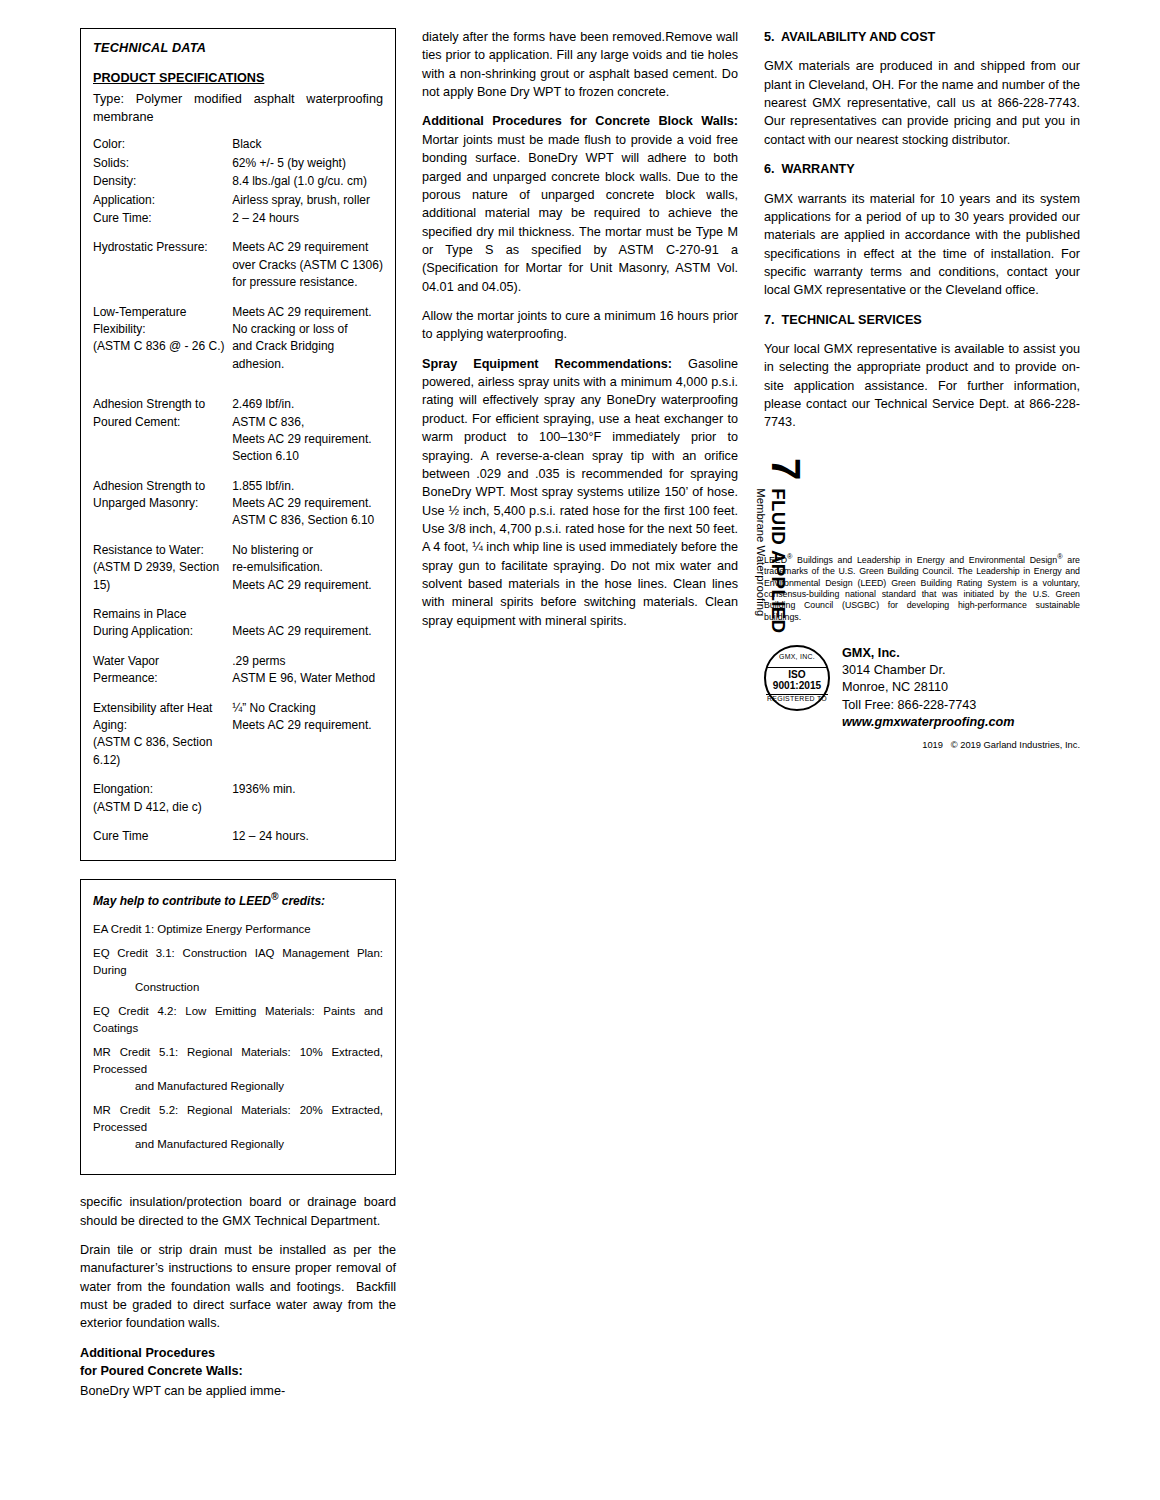7 FLUID APPLIED Membrane Waterproofing
TECHNICAL DATA
PRODUCT SPECIFICATIONS
Type: Polymer modified asphalt waterproofing membrane
| Color: | Black |
| Solids: | 62% +/- 5 (by weight) |
| Density: | 8.4 lbs./gal (1.0 g/cu. cm) |
| Application: | Airless spray, brush, roller |
| Cure Time: | 2 – 24 hours |
| Hydrostatic Pressure: | Meets AC 29 requirement over Cracks (ASTM C 1306) for pressure resistance. |
| Low-Temperature Flexibility: (ASTM C 836 @ - 26 C.) | Meets AC 29 requirement. No cracking or loss of and Crack Bridging adhesion. |
| Adhesion Strength to Poured Cement: | 2.469 lbf/in. ASTM C 836, Meets AC 29 requirement. Section 6.10 |
| Adhesion Strength to Unparged Masonry: | 1.855 lbf/in. Meets AC 29 requirement. ASTM C 836, Section 6.10 |
| Resistance to Water: (ASTM D 2939, Section 15) | No blistering or re-emulsification. Meets AC 29 requirement. |
| Remains in Place During Application: | Meets AC 29 requirement. |
| Water Vapor Permeance: | .29 perms ASTM E 96, Water Method |
| Extensibility after Heat Aging: (ASTM C 836, Section 6.12) | ¼” No Cracking Meets AC 29 requirement. |
| Elongation: (ASTM D 412, die c) | 1936% min. |
| Cure Time | 12 – 24 hours. |
May help to contribute to LEED® credits:
EA Credit 1: Optimize Energy Performance
EQ Credit 3.1: Construction IAQ Management Plan: During Construction
EQ Credit 4.2: Low Emitting Materials: Paints and Coatings
MR Credit 5.1: Regional Materials: 10% Extracted, Processed and Manufactured Regionally
MR Credit 5.2: Regional Materials: 20% Extracted, Processed and Manufactured Regionally
specific insulation/protection board or drainage board should be directed to the GMX Technical Department.
Drain tile or strip drain must be installed as per the manufacturer’s instructions to ensure proper removal of water from the foundation walls and footings. Backfill must be graded to direct surface water away from the exterior foundation walls.
Additional Procedures
for Poured Concrete Walls:
BoneDry WPT can be applied imme-
diately after the forms have been removed.Remove wall ties prior to application. Fill any large voids and tie holes with a non-shrinking grout or asphalt based cement. Do not apply Bone Dry WPT to frozen concrete.
Additional Procedures for Concrete Block Walls: Mortar joints must be made flush to provide a void free bonding surface. BoneDry WPT will adhere to both parged and unparged concrete block walls. Due to the porous nature of unparged concrete block walls, additional material may be required to achieve the specified dry mil thickness. The mortar must be Type M or Type S as specified by ASTM C-270-91 a (Specification for Mortar for Unit Masonry, ASTM Vol. 04.01 and 04.05).
Allow the mortar joints to cure a minimum 16 hours prior to applying waterproofing.
Spray Equipment Recommendations: Gasoline powered, airless spray units with a minimum 4,000 p.s.i. rating will effectively spray any BoneDry waterproofing product. For efficient spraying, use a heat exchanger to warm product to 100–130°F immediately prior to spraying. A reverse-a-clean spray tip with an orifice between .029 and .035 is recommended for spraying BoneDry WPT. Most spray systems utilize 150’ of hose. Use ½ inch, 5,400 p.s.i. rated hose for the first 100 feet. Use 3/8 inch, 4,700 p.s.i. rated hose for the next 50 feet. A 4 foot, ¼ inch whip line is used immediately before the spray gun to facilitate spraying. Do not mix water and solvent based materials in the hose lines. Clean lines with mineral spirits before switching materials. Clean spray equipment with mineral spirits.
5. AVAILABILITY AND COST
GMX materials are produced in and shipped from our plant in Cleveland, OH. For the name and number of the nearest GMX representative, call us at 866-228-7743. Our representatives can provide pricing and put you in contact with our nearest stocking distributor.
6. WARRANTY
GMX warrants its material for 10 years and its system applications for a period of up to 30 years provided our materials are applied in accordance with the published specifications in effect at the time of installation. For specific warranty terms and conditions, contact your local GMX representative or the Cleveland office.
7. TECHNICAL SERVICES
Your local GMX representative is available to assist you in selecting the appropriate product and to provide on-site application assistance. For further information, please contact our Technical Service Dept. at 866-228-7743.
LEED® Buildings and Leadership in Energy and Environmental Design® are trademarks of the U.S. Green Building Council. The Leadership in Energy and Environmental Design (LEED) Green Building Rating System is a voluntary, consensus-building national standard that was initiated by the U.S. Green Building Council (USGBC) for developing high-performance sustainable buildings.
GMX, INC. ISO
9001:2015 REGISTERED TO
GMX, Inc.
3014 Chamber Dr.
Monroe, NC 28110
Toll Free: 866-228-7743
www.gmxwaterproofing.com
1019 © 2019 Garland Industries, Inc.